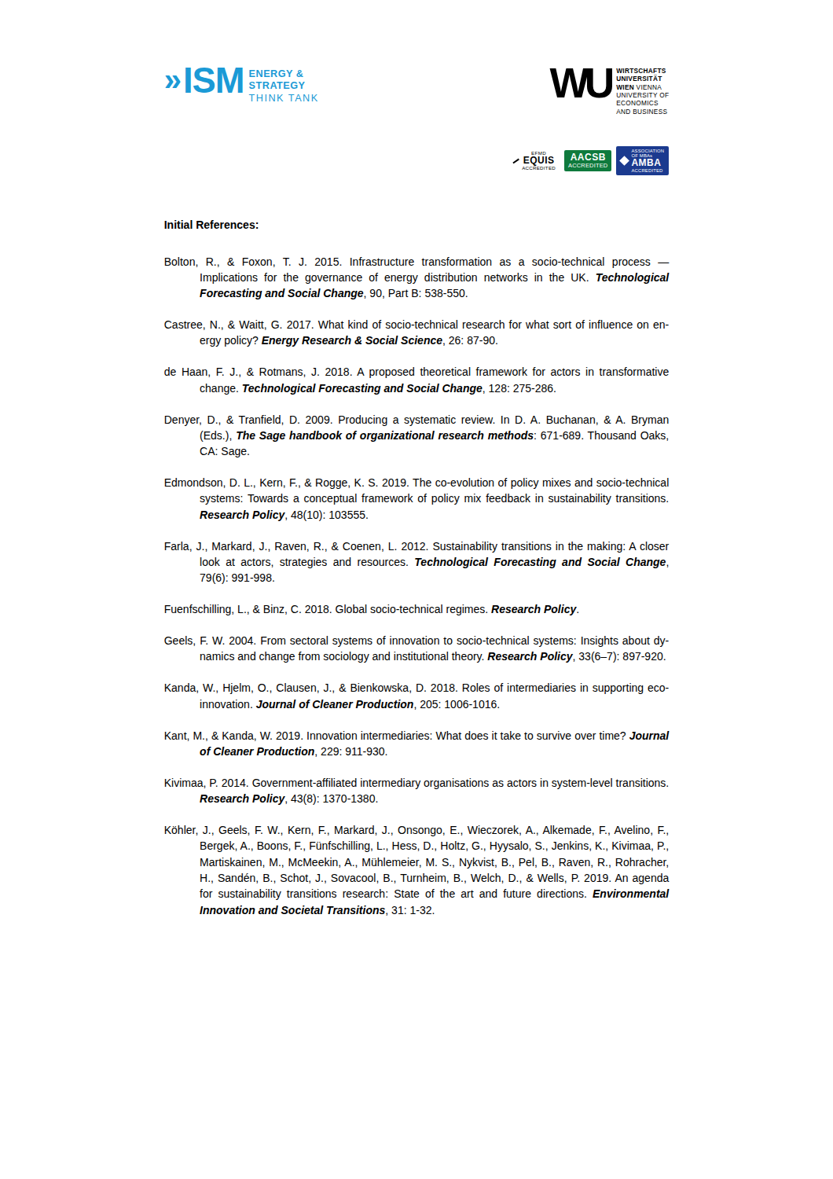» ISM ENERGY &
STRATEGY THINK TANK
WU Wirtschafts
Universität
Wien Vienna
University of
Economics
and Business
EFMD EQUIS ACCREDITED
AACSB ACCREDITED
ASSOCIATION
OF MBAs AMBA ACCREDITED
Initial References:
Bolton, R., & Foxon, T. J. 2015. Infrastructure transformation as a socio-technical process — Implications for the governance of energy distribution networks in the UK. Technological Forecasting and Social Change, 90, Part B: 538-550.
Castree, N., & Waitt, G. 2017. What kind of socio-technical research for what sort of influence on energy policy? Energy Research & Social Science, 26: 87-90.
de Haan, F. J., & Rotmans, J. 2018. A proposed theoretical framework for actors in transformative change. Technological Forecasting and Social Change, 128: 275-286.
Denyer, D., & Tranfield, D. 2009. Producing a systematic review. In D. A. Buchanan, & A. Bryman (Eds.), The Sage handbook of organizational research methods: 671-689. Thousand Oaks, CA: Sage.
Edmondson, D. L., Kern, F., & Rogge, K. S. 2019. The co-evolution of policy mixes and socio-technical systems: Towards a conceptual framework of policy mix feedback in sustainability transitions. Research Policy, 48(10): 103555.
Farla, J., Markard, J., Raven, R., & Coenen, L. 2012. Sustainability transitions in the making: A closer look at actors, strategies and resources. Technological Forecasting and Social Change, 79(6): 991-998.
Fuenfschilling, L., & Binz, C. 2018. Global socio-technical regimes. Research Policy.
Geels, F. W. 2004. From sectoral systems of innovation to socio-technical systems: Insights about dynamics and change from sociology and institutional theory. Research Policy, 33(6–7): 897-920.
Kanda, W., Hjelm, O., Clausen, J., & Bienkowska, D. 2018. Roles of intermediaries in supporting eco-innovation. Journal of Cleaner Production, 205: 1006-1016.
Kant, M., & Kanda, W. 2019. Innovation intermediaries: What does it take to survive over time? Journal of Cleaner Production, 229: 911-930.
Kivimaa, P. 2014. Government-affiliated intermediary organisations as actors in system-level transitions. Research Policy, 43(8): 1370-1380.
Köhler, J., Geels, F. W., Kern, F., Markard, J., Onsongo, E., Wieczorek, A., Alkemade, F., Avelino, F., Bergek, A., Boons, F., Fünfschilling, L., Hess, D., Holtz, G., Hyysalo, S., Jenkins, K., Kivimaa, P., Martiskainen, M., McMeekin, A., Mühlemeier, M. S., Nykvist, B., Pel, B., Raven, R., Rohracher, H., Sandén, B., Schot, J., Sovacool, B., Turnheim, B., Welch, D., & Wells, P. 2019. An agenda for sustainability transitions research: State of the art and future directions. Environmental Innovation and Societal Transitions, 31: 1-32.